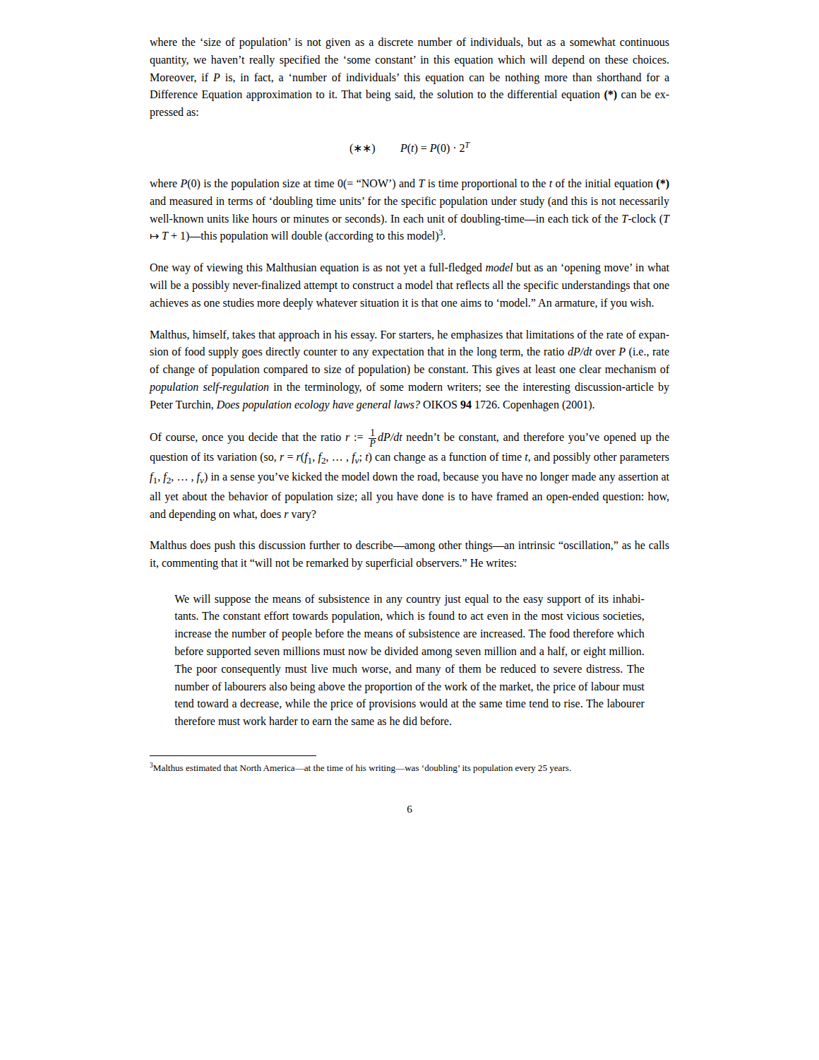where the ‘size of population’ is not given as a discrete number of individuals, but as a somewhat continuous quantity, we haven’t really specified the ‘some constant’ in this equation which will depend on these choices. Moreover, if P is, in fact, a ‘number of individuals’ this equation can be nothing more than shorthand for a Difference Equation approximation to it. That being said, the solution to the differential equation (*) can be expressed as:
(∗∗) P(t) = P(0) · 2T
where P(0) is the population size at time 0(= “NOW’) and T is time proportional to the t of the initial equation (*) and measured in terms of ‘doubling time units’ for the specific population under study (and this is not necessarily well-known units like hours or minutes or seconds). In each unit of doubling-time—in each tick of the T-clock (T ↦ T + 1)—this population will double (according to this model)3.
One way of viewing this Malthusian equation is as not yet a full-fledged model but as an ‘opening move’ in what will be a possibly never-finalized attempt to construct a model that reflects all the specific understandings that one achieves as one studies more deeply whatever situation it is that one aims to ‘model.” An armature, if you wish.
Malthus, himself, takes that approach in his essay. For starters, he emphasizes that limitations of the rate of expansion of food supply goes directly counter to any expectation that in the long term, the ratio dP/dt over P (i.e., rate of change of population compared to size of population) be constant. This gives at least one clear mechanism of population self-regulation in the terminology, of some modern writers; see the interesting discussion-article by Peter Turchin, Does population ecology have general laws? OIKOS 94 1726. Copenhagen (2001).
Of course, once you decide that the ratio r := 1 P dP/dt needn’t be constant, and therefore you’ve opened up the question of its variation (so, r = r(f1, f2, … , fν; t) can change as a function of time t, and possibly other parameters f1, f2, … , fν) in a sense you’ve kicked the model down the road, because you have no longer made any assertion at all yet about the behavior of population size; all you have done is to have framed an open-ended question: how, and depending on what, does r vary?
Malthus does push this discussion further to describe—among other things—an intrinsic “oscillation,” as he calls it, commenting that it “will not be remarked by superficial observers.” He writes:
We will suppose the means of subsistence in any country just equal to the easy support of its inhabitants. The constant effort towards population, which is found to act even in the most vicious societies, increase the number of people before the means of subsistence are increased. The food therefore which before supported seven millions must now be divided among seven million and a half, or eight million. The poor consequently must live much worse, and many of them be reduced to severe distress. The number of labourers also being above the proportion of the work of the market, the price of labour must tend toward a decrease, while the price of provisions would at the same time tend to rise. The labourer therefore must work harder to earn the same as he did before.
3Malthus estimated that North America—at the time of his writing—was ‘doubling’ its population every 25 years.
6